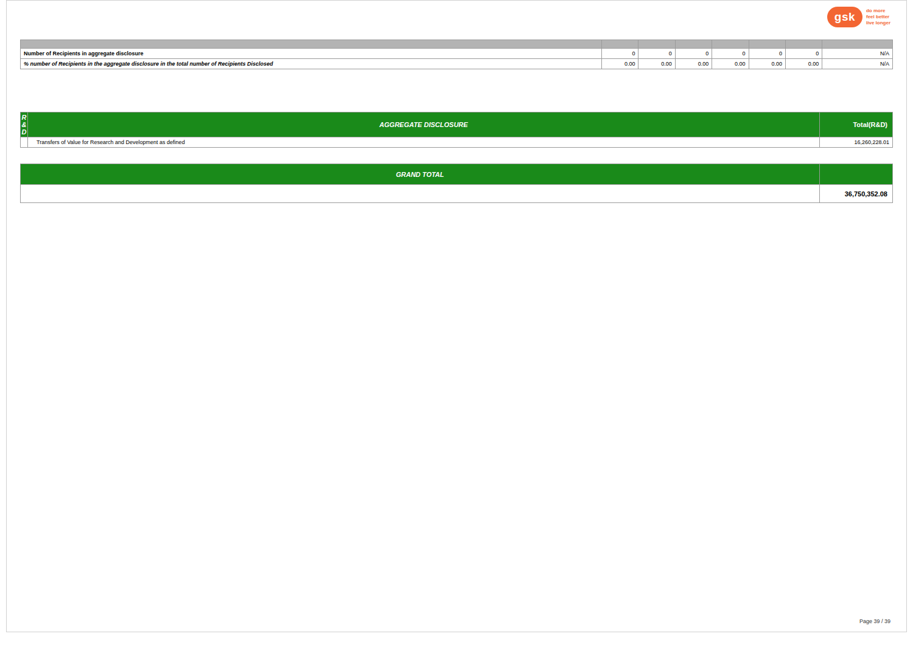gsk
do more
feel better
live longer
| Number of Recipients in aggregate disclosure | 0 | 0 | 0 | 0 | 0 | 0 | N/A |
| % number of Recipients in the aggregate disclosure in the total number of Recipients Disclosed | 0.00 | 0.00 | 0.00 | 0.00 | 0.00 | 0.00 | N/A |
| R & D | AGGREGATE DISCLOSURE | Total(R&D) |
| | Transfers of Value for Research and Development as defined | 16,260,228.01 |
| GRAND TOTAL | |
| | 36,750,352.08 |
Page 39 / 39